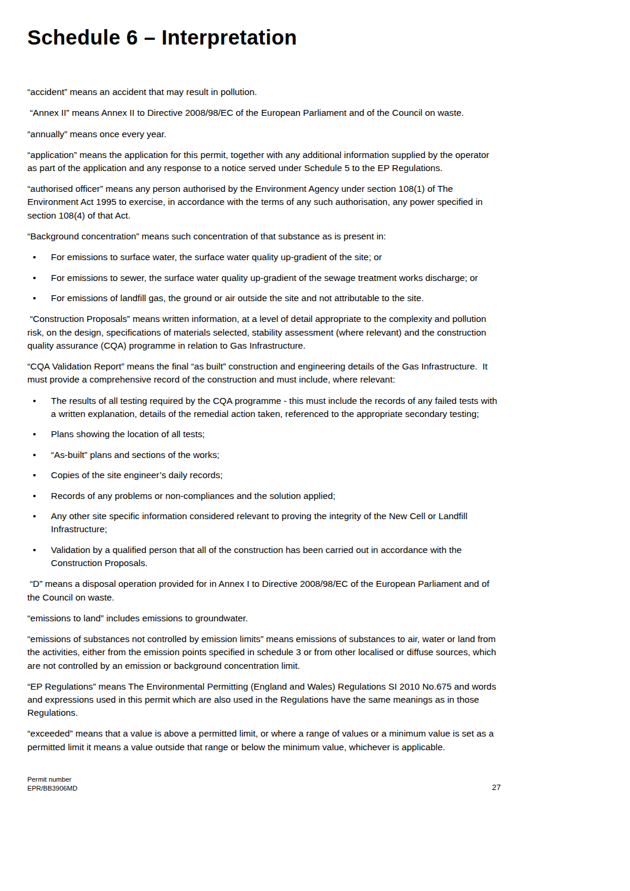Schedule 6 – Interpretation
“accident” means an accident that may result in pollution.
“Annex II” means Annex II to Directive 2008/98/EC of the European Parliament and of the Council on waste.
“annually” means once every year.
“application” means the application for this permit, together with any additional information supplied by the operator as part of the application and any response to a notice served under Schedule 5 to the EP Regulations.
“authorised officer” means any person authorised by the Environment Agency under section 108(1) of The Environment Act 1995 to exercise, in accordance with the terms of any such authorisation, any power specified in section 108(4) of that Act.
“Background concentration” means such concentration of that substance as is present in:
For emissions to surface water, the surface water quality up-gradient of the site; or
For emissions to sewer, the surface water quality up-gradient of the sewage treatment works discharge; or
For emissions of landfill gas, the ground or air outside the site and not attributable to the site.
“Construction Proposals” means written information, at a level of detail appropriate to the complexity and pollution risk, on the design, specifications of materials selected, stability assessment (where relevant) and the construction quality assurance (CQA) programme in relation to Gas Infrastructure.
“CQA Validation Report” means the final “as built” construction and engineering details of the Gas Infrastructure. It must provide a comprehensive record of the construction and must include, where relevant:
The results of all testing required by the CQA programme - this must include the records of any failed tests with a written explanation, details of the remedial action taken, referenced to the appropriate secondary testing;
Plans showing the location of all tests;
“As-built” plans and sections of the works;
Copies of the site engineer’s daily records;
Records of any problems or non-compliances and the solution applied;
Any other site specific information considered relevant to proving the integrity of the New Cell or Landfill Infrastructure;
Validation by a qualified person that all of the construction has been carried out in accordance with the Construction Proposals.
“D” means a disposal operation provided for in Annex I to Directive 2008/98/EC of the European Parliament and of the Council on waste.
“emissions to land” includes emissions to groundwater.
“emissions of substances not controlled by emission limits” means emissions of substances to air, water or land from the activities, either from the emission points specified in schedule 3 or from other localised or diffuse sources, which are not controlled by an emission or background concentration limit.
“EP Regulations” means The Environmental Permitting (England and Wales) Regulations SI 2010 No.675 and words and expressions used in this permit which are also used in the Regulations have the same meanings as in those Regulations.
“exceeded” means that a value is above a permitted limit, or where a range of values or a minimum value is set as a permitted limit it means a value outside that range or below the minimum value, whichever is applicable.
Permit number
EPR/BB3906MD 27